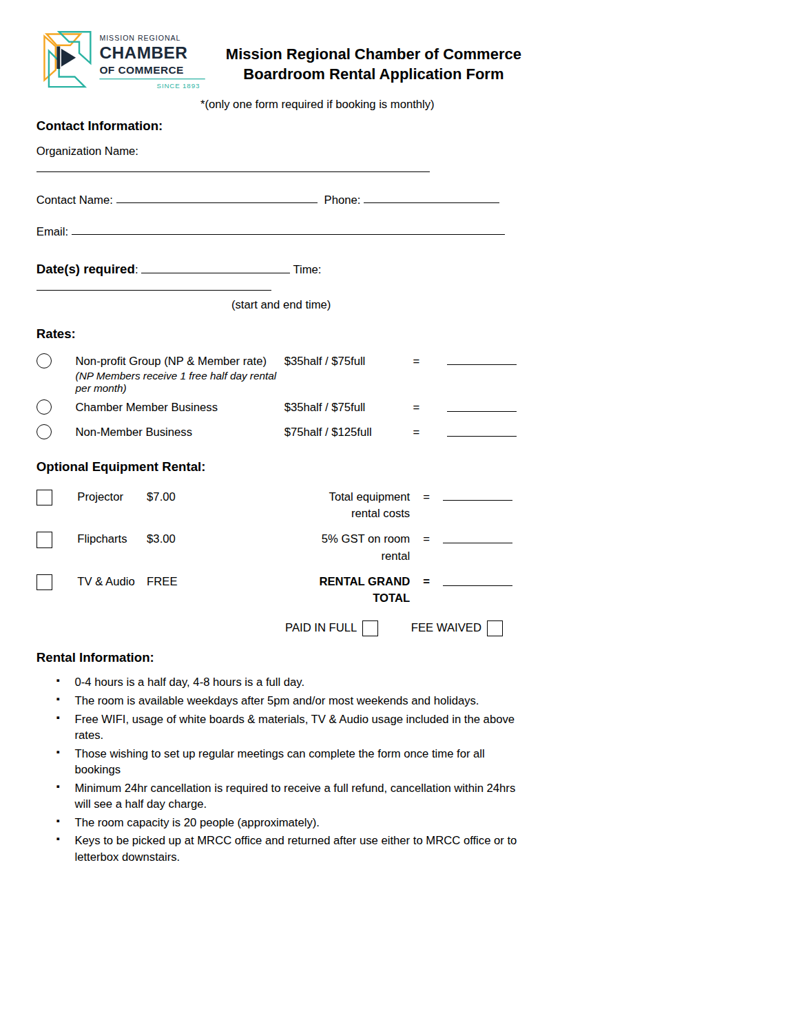MISSION REGIONAL CHAMBER OF COMMERCE SINCE 1893
Mission Regional Chamber of Commerce
Boardroom Rental Application Form
*(only one form required if booking is monthly)
Contact Information:
Organization Name:
Contact Name: Phone:
Email:
Date(s) required: Time:
(start and end time)
Rates:
| | Non-profit Group (NP & Member rate) (NP Members receive 1 free half day rental per month) | $35half / $75full | = | |
| | Chamber Member Business | $35half / $75full | = | |
| | Non-Member Business | $75half / $125full | = | |
Optional Equipment Rental:
| | Projector | $7.00 | Total equipment rental costs | = | |
| | Flipcharts | $3.00 | 5% GST on room rental | = | |
| | TV & Audio | FREE | RENTAL GRAND TOTAL | = | |
PAID IN FULL FEE WAIVED
Rental Information:
0-4 hours is a half day, 4-8 hours is a full day.
The room is available weekdays after 5pm and/or most weekends and holidays.
Free WIFI, usage of white boards & materials, TV & Audio usage included in the above rates.
Those wishing to set up regular meetings can complete the form once time for all bookings
Minimum 24hr cancellation is required to receive a full refund, cancellation within 24hrs will see a half day charge.
The room capacity is 20 people (approximately).
Keys to be picked up at MRCC office and returned after use either to MRCC office or to letterbox downstairs.